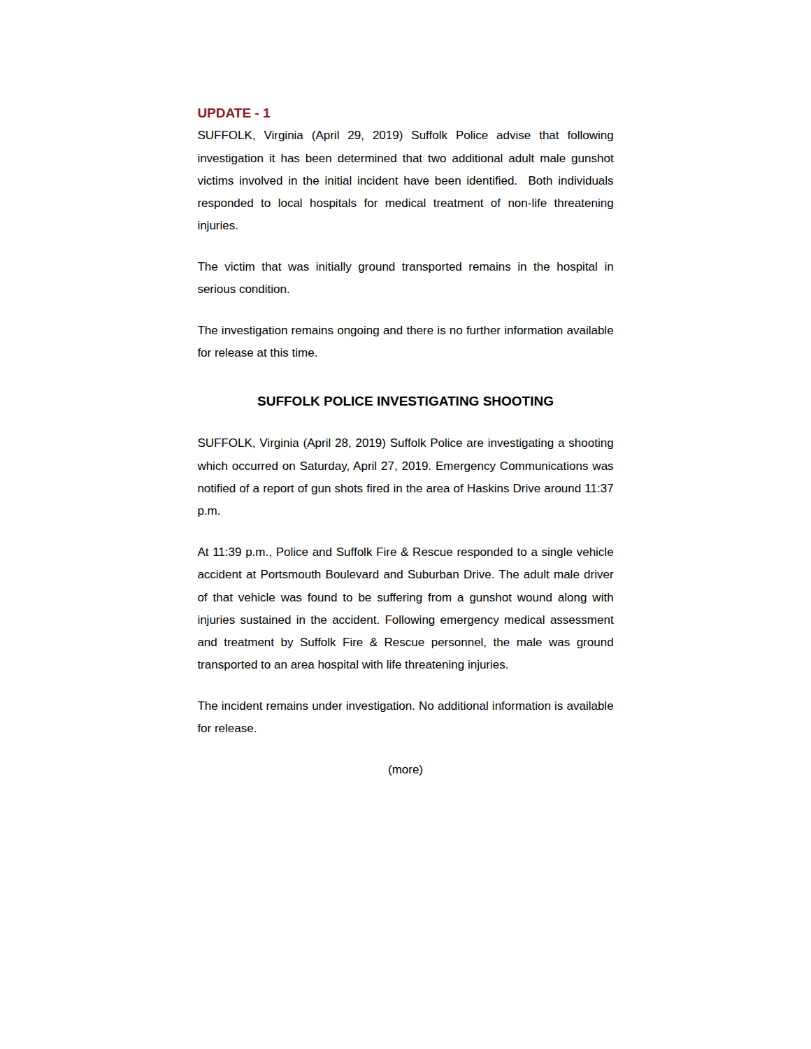UPDATE - 1
SUFFOLK, Virginia (April 29, 2019) Suffolk Police advise that following investigation it has been determined that two additional adult male gunshot victims involved in the initial incident have been identified. Both individuals responded to local hospitals for medical treatment of non-life threatening injuries.
The victim that was initially ground transported remains in the hospital in serious condition.
The investigation remains ongoing and there is no further information available for release at this time.
SUFFOLK POLICE INVESTIGATING SHOOTING
SUFFOLK, Virginia (April 28, 2019) Suffolk Police are investigating a shooting which occurred on Saturday, April 27, 2019. Emergency Communications was notified of a report of gun shots fired in the area of Haskins Drive around 11:37 p.m.
At 11:39 p.m., Police and Suffolk Fire & Rescue responded to a single vehicle accident at Portsmouth Boulevard and Suburban Drive. The adult male driver of that vehicle was found to be suffering from a gunshot wound along with injuries sustained in the accident. Following emergency medical assessment and treatment by Suffolk Fire & Rescue personnel, the male was ground transported to an area hospital with life threatening injuries.
The incident remains under investigation. No additional information is available for release.
(more)